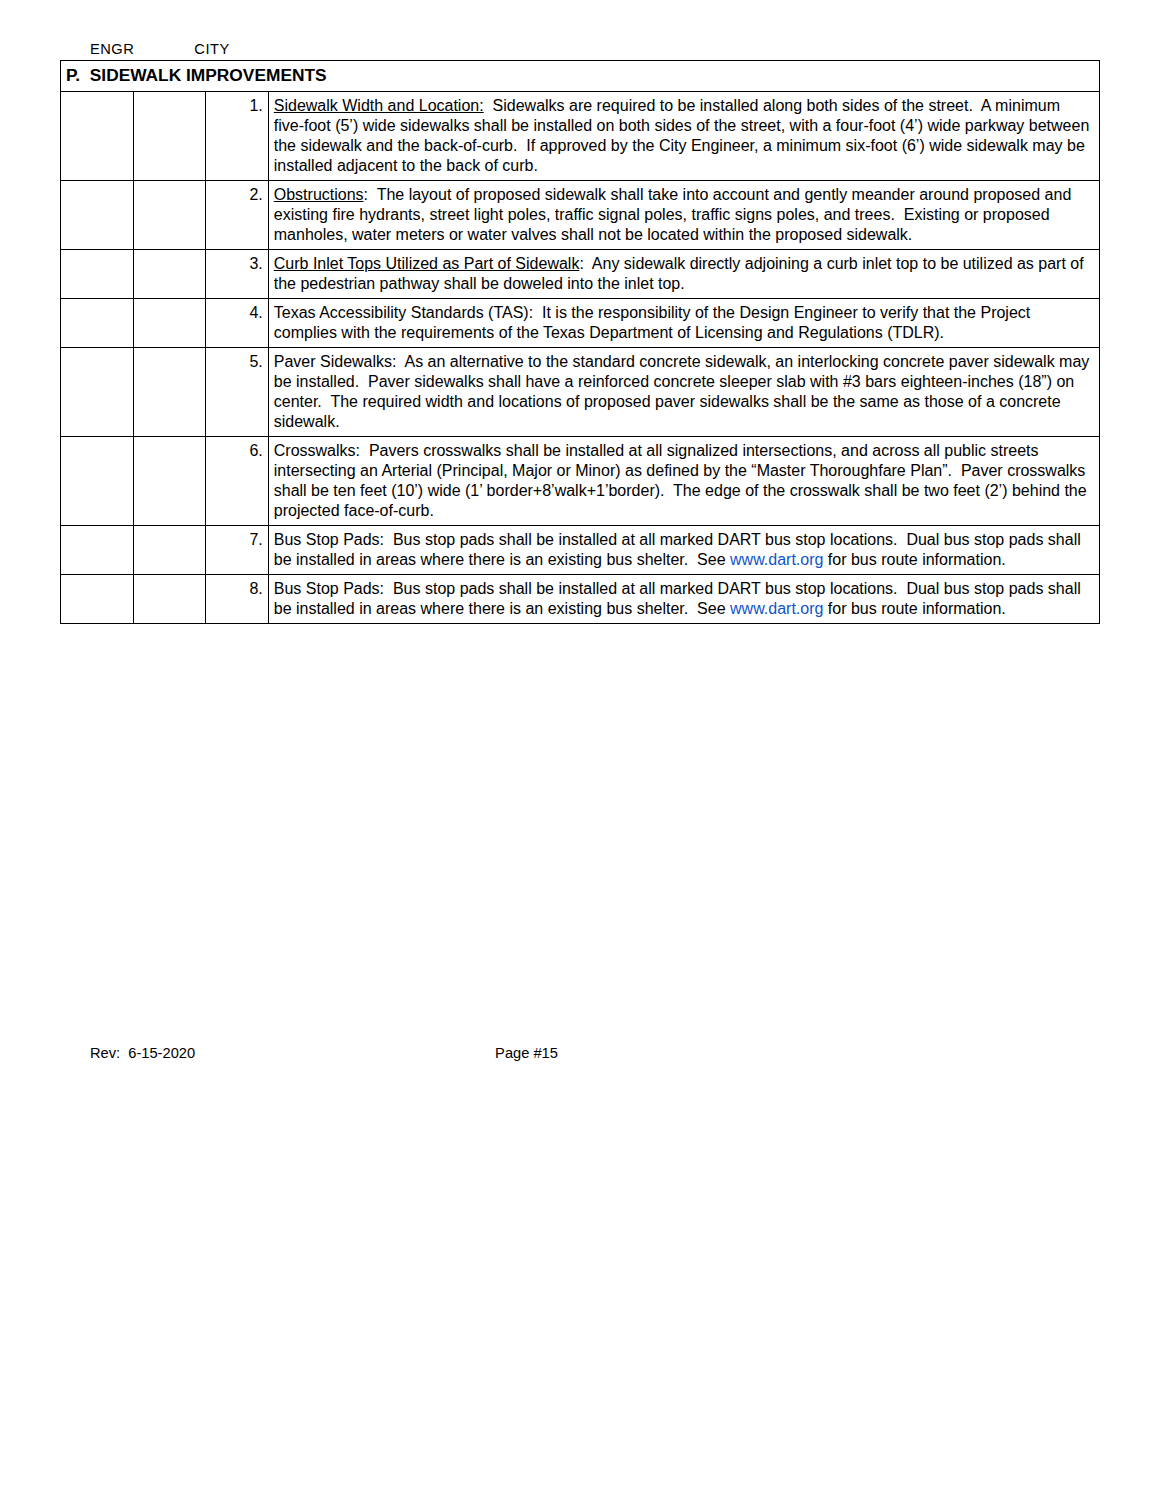ENGR CITY
| P. SIDEWALK IMPROVEMENTS |
| | | 1. | Sidewalk Width and Location: Sidewalks are required to be installed along both sides of the street. A minimum five-foot (5’) wide sidewalks shall be installed on both sides of the street, with a four-foot (4’) wide parkway between the sidewalk and the back-of-curb. If approved by the City Engineer, a minimum six-foot (6’) wide sidewalk may be installed adjacent to the back of curb. |
| | | 2. | Obstructions : The layout of proposed sidewalk shall take into account and gently meander around proposed and existing fire hydrants, street light poles, traffic signal poles, traffic signs poles, and trees. Existing or proposed manholes, water meters or water valves shall not be located within the proposed sidewalk. |
| | | 3. | Curb Inlet Tops Utilized as Part of Sidewalk : Any sidewalk directly adjoining a curb inlet top to be utilized as part of the pedestrian pathway shall be doweled into the inlet top. |
| | | 4. | Texas Accessibility Standards (TAS): It is the responsibility of the Design Engineer to verify that the Project complies with the requirements of the Texas Department of Licensing and Regulations (TDLR). |
| | | 5. | Paver Sidewalks: As an alternative to the standard concrete sidewalk, an interlocking concrete paver sidewalk may be installed. Paver sidewalks shall have a reinforced concrete sleeper slab with #3 bars eighteen-inches (18”) on center. The required width and locations of proposed paver sidewalks shall be the same as those of a concrete sidewalk. |
| | | 6. | Crosswalks: Pavers crosswalks shall be installed at all signalized intersections, and across all public streets intersecting an Arterial (Principal, Major or Minor) as defined by the “Master Thoroughfare Plan”. Paver crosswalks shall be ten feet (10’) wide (1’ border+8’walk+1’border). The edge of the crosswalk shall be two feet (2’) behind the projected face-of-curb. |
| | | 7. | Bus Stop Pads: Bus stop pads shall be installed at all marked DART bus stop locations. Dual bus stop pads shall be installed in areas where there is an existing bus shelter. See www.dart.org for bus route information. |
| | | 8. | Bus Stop Pads: Bus stop pads shall be installed at all marked DART bus stop locations. Dual bus stop pads shall be installed in areas where there is an existing bus shelter. See www.dart.org for bus route information. |
Rev: 6-15-2020 Page #15